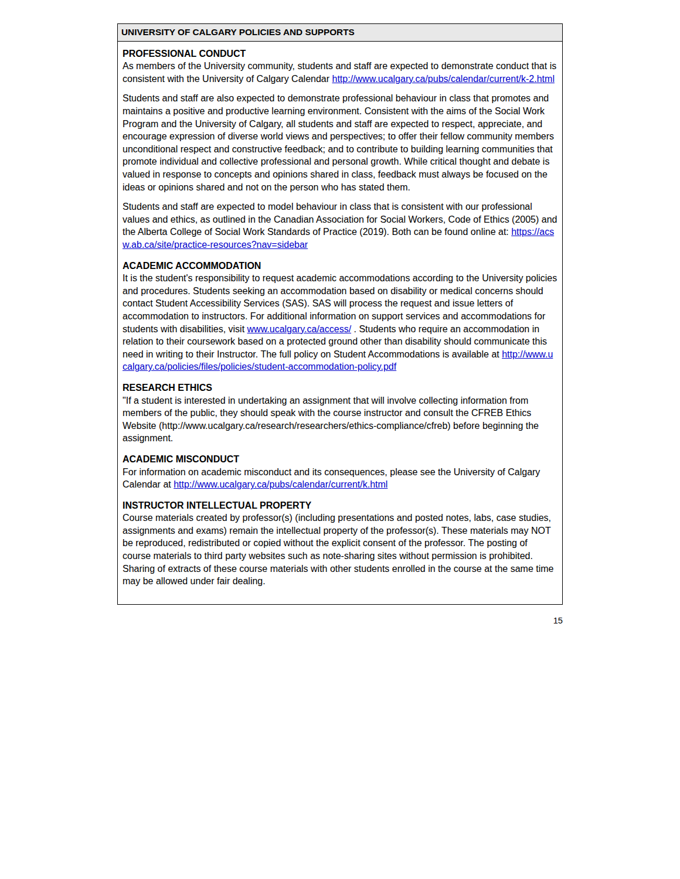UNIVERSITY OF CALGARY POLICIES AND SUPPORTS
Professional Conduct
As members of the University community, students and staff are expected to demonstrate conduct that is consistent with the University of Calgary Calendar http://www.ucalgary.ca/pubs/calendar/current/k-2.html
Students and staff are also expected to demonstrate professional behaviour in class that promotes and maintains a positive and productive learning environment. Consistent with the aims of the Social Work Program and the University of Calgary, all students and staff are expected to respect, appreciate, and encourage expression of diverse world views and perspectives; to offer their fellow community members unconditional respect and constructive feedback; and to contribute to building learning communities that promote individual and collective professional and personal growth. While critical thought and debate is valued in response to concepts and opinions shared in class, feedback must always be focused on the ideas or opinions shared and not on the person who has stated them.
Students and staff are expected to model behaviour in class that is consistent with our professional values and ethics, as outlined in the Canadian Association for Social Workers, Code of Ethics (2005) and the Alberta College of Social Work Standards of Practice (2019). Both can be found online at: https://acsw.ab.ca/site/practice-resources?nav=sidebar
Academic Accommodation
It is the student's responsibility to request academic accommodations according to the University policies and procedures. Students seeking an accommodation based on disability or medical concerns should contact Student Accessibility Services (SAS). SAS will process the request and issue letters of accommodation to instructors. For additional information on support services and accommodations for students with disabilities, visit www.ucalgary.ca/access/ . Students who require an accommodation in relation to their coursework based on a protected ground other than disability should communicate this need in writing to their Instructor. The full policy on Student Accommodations is available at http://www.ucalgary.ca/policies/files/policies/student-accommodation-policy.pdf
Research Ethics
"If a student is interested in undertaking an assignment that will involve collecting information from members of the public, they should speak with the course instructor and consult the CFREB Ethics Website (http://www.ucalgary.ca/research/researchers/ethics-compliance/cfreb) before beginning the assignment.
Academic Misconduct
For information on academic misconduct and its consequences, please see the University of Calgary Calendar at http://www.ucalgary.ca/pubs/calendar/current/k.html
Instructor Intellectual Property
Course materials created by professor(s) (including presentations and posted notes, labs, case studies, assignments and exams) remain the intellectual property of the professor(s). These materials may NOT be reproduced, redistributed or copied without the explicit consent of the professor. The posting of course materials to third party websites such as note-sharing sites without permission is prohibited. Sharing of extracts of these course materials with other students enrolled in the course at the same time may be allowed under fair dealing.
15